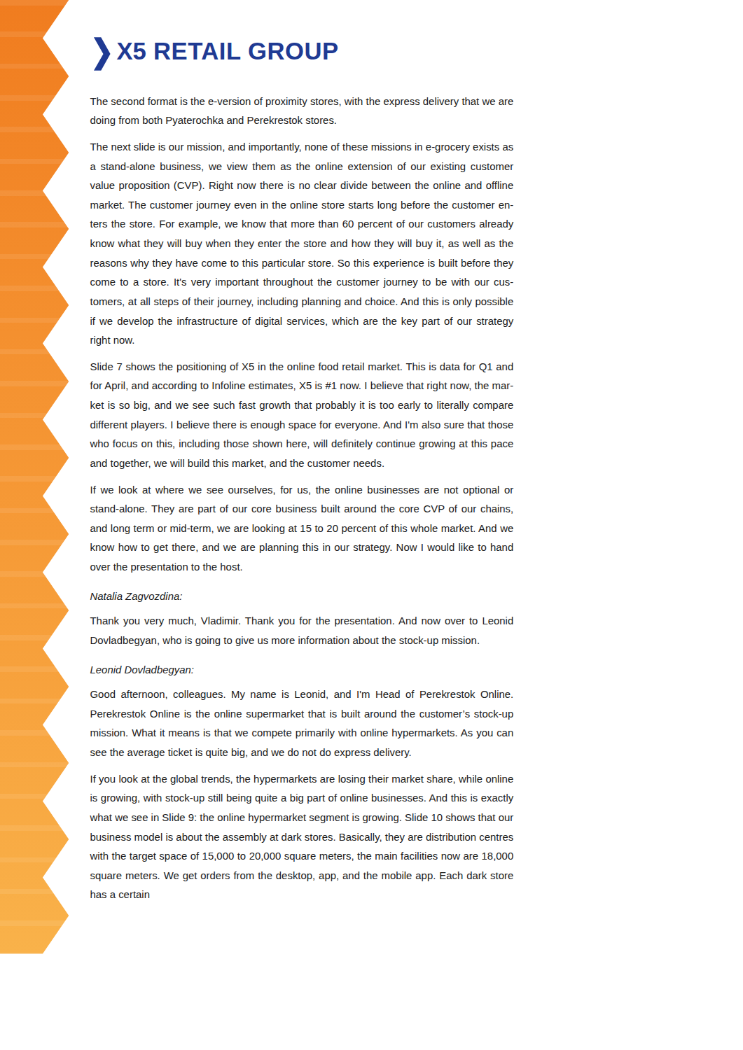❯ X5 RETAIL GROUP
The second format is the e-version of proximity stores, with the express delivery that we are doing from both Pyaterochka and Perekrestok stores.
The next slide is our mission, and importantly, none of these missions in e-grocery exists as a stand-alone business, we view them as the online extension of our existing customer value proposition (CVP). Right now there is no clear divide between the online and offline market. The customer journey even in the online store starts long before the customer enters the store. For example, we know that more than 60 percent of our customers already know what they will buy when they enter the store and how they will buy it, as well as the reasons why they have come to this particular store. So this experience is built before they come to a store. It's very important throughout the customer journey to be with our customers, at all steps of their journey, including planning and choice. And this is only possible if we develop the infrastructure of digital services, which are the key part of our strategy right now.
Slide 7 shows the positioning of X5 in the online food retail market. This is data for Q1 and for April, and according to Infoline estimates, X5 is #1 now. I believe that right now, the market is so big, and we see such fast growth that probably it is too early to literally compare different players. I believe there is enough space for everyone. And I'm also sure that those who focus on this, including those shown here, will definitely continue growing at this pace and together, we will build this market, and the customer needs.
If we look at where we see ourselves, for us, the online businesses are not optional or stand-alone. They are part of our core business built around the core CVP of our chains, and long term or mid-term, we are looking at 15 to 20 percent of this whole market. And we know how to get there, and we are planning this in our strategy. Now I would like to hand over the presentation to the host.
Natalia Zagvozdina:
Thank you very much, Vladimir. Thank you for the presentation. And now over to Leonid Dovladbegyan, who is going to give us more information about the stock-up mission.
Leonid Dovladbegyan:
Good afternoon, colleagues. My name is Leonid, and I'm Head of Perekrestok Online. Perekrestok Online is the online supermarket that is built around the customer’s stock-up mission. What it means is that we compete primarily with online hypermarkets. As you can see the average ticket is quite big, and we do not do express delivery.
If you look at the global trends, the hypermarkets are losing their market share, while online is growing, with stock-up still being quite a big part of online businesses. And this is exactly what we see in Slide 9: the online hypermarket segment is growing. Slide 10 shows that our business model is about the assembly at dark stores. Basically, they are distribution centres with the target space of 15,000 to 20,000 square meters, the main facilities now are 18,000 square meters. We get orders from the desktop, app, and the mobile app. Each dark store has a certain